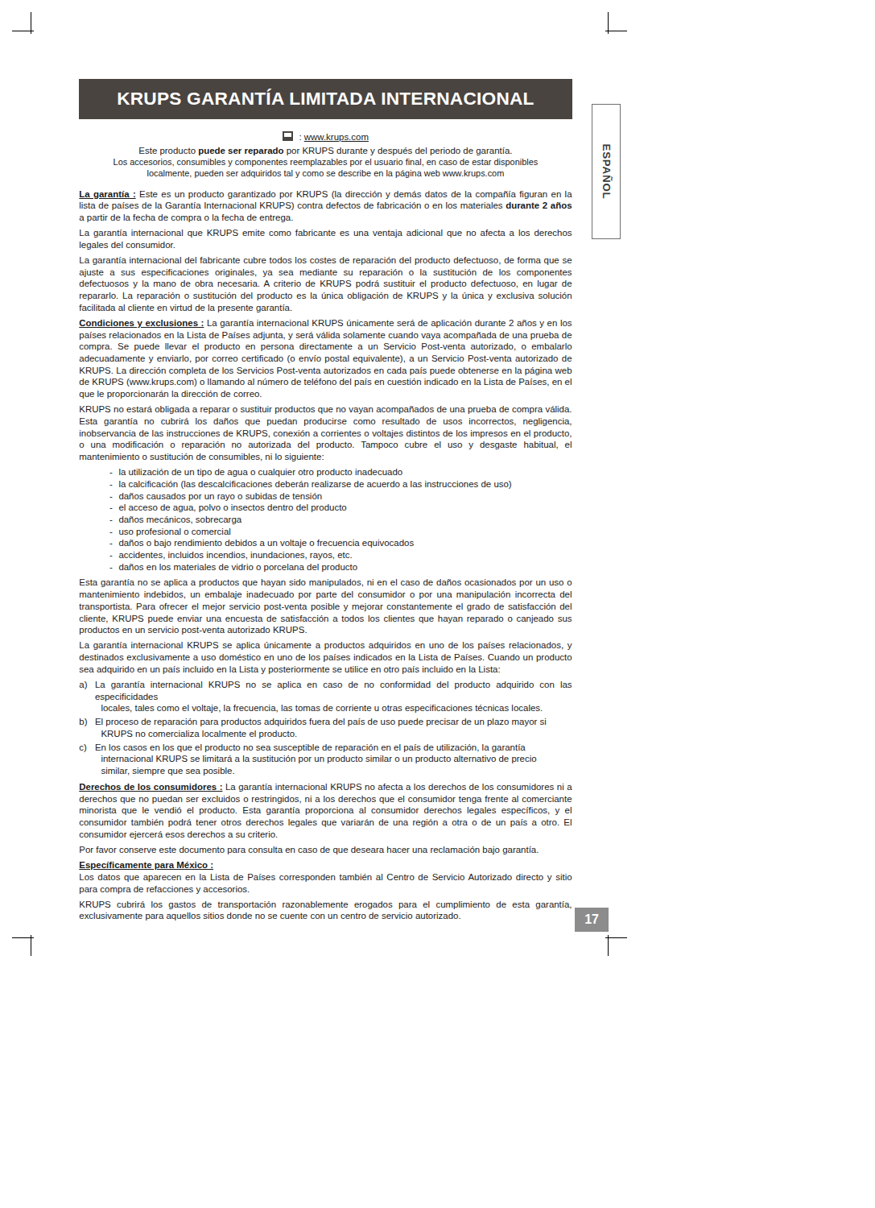ESPAÑOL
KRUPS GARANTÍA LIMITADA INTERNACIONAL
: www.krups.com
Este producto puede ser reparado por KRUPS durante y después del periodo de garantía.
Los accesorios, consumibles y componentes reemplazables por el usuario final, en caso de estar disponibles
localmente, pueden ser adquiridos tal y como se describe en la página web www.krups.com
La garantía : Este es un producto garantizado por KRUPS (la dirección y demás datos de la compañía figuran en la lista de países de la Garantía Internacional KRUPS) contra defectos de fabricación o en los materiales durante 2 años a partir de la fecha de compra o la fecha de entrega.
La garantía internacional que KRUPS emite como fabricante es una ventaja adicional que no afecta a los derechos legales del consumidor.
La garantía internacional del fabricante cubre todos los costes de reparación del producto defectuoso, de forma que se ajuste a sus especificaciones originales, ya sea mediante su reparación o la sustitución de los componentes defectuosos y la mano de obra necesaria. A criterio de KRUPS podrá sustituir el producto defectuoso, en lugar de repararlo. La reparación o sustitución del producto es la única obligación de KRUPS y la única y exclusiva solución facilitada al cliente en virtud de la presente garantía.
Condiciones y exclusiones : La garantía internacional KRUPS únicamente será de aplicación durante 2 años y en los países relacionados en la Lista de Países adjunta, y será válida solamente cuando vaya acompañada de una prueba de compra. Se puede llevar el producto en persona directamente a un Servicio Post-venta autorizado, o embalarlo adecuadamente y enviarlo, por correo certificado (o envío postal equivalente), a un Servicio Post-venta autorizado de KRUPS. La dirección completa de los Servicios Post-venta autorizados en cada país puede obtenerse en la página web de KRUPS (www.krups.com) o llamando al número de teléfono del país en cuestión indicado en la Lista de Países, en el que le proporcionarán la dirección de correo.
KRUPS no estará obligada a reparar o sustituir productos que no vayan acompañados de una prueba de compra válida. Esta garantía no cubrirá los daños que puedan producirse como resultado de usos incorrectos, negligencia, inobservancia de las instrucciones de KRUPS, conexión a corrientes o voltajes distintos de los impresos en el producto, o una modificación o reparación no autorizada del producto. Tampoco cubre el uso y desgaste habitual, el mantenimiento o sustitución de consumibles, ni lo siguiente:
la utilización de un tipo de agua o cualquier otro producto inadecuado
la calcificación (las descalcificaciones deberán realizarse de acuerdo a las instrucciones de uso)
daños causados por un rayo o subidas de tensión
el acceso de agua, polvo o insectos dentro del producto
daños mecánicos, sobrecarga
uso profesional o comercial
daños o bajo rendimiento debidos a un voltaje o frecuencia equivocados
accidentes, incluidos incendios, inundaciones, rayos, etc.
daños en los materiales de vidrio o porcelana del producto
Esta garantía no se aplica a productos que hayan sido manipulados, ni en el caso de daños ocasionados por un uso o mantenimiento indebidos, un embalaje inadecuado por parte del consumidor o por una manipulación incorrecta del transportista. Para ofrecer el mejor servicio post-venta posible y mejorar constantemente el grado de satisfacción del cliente, KRUPS puede enviar una encuesta de satisfacción a todos los clientes que hayan reparado o canjeado sus productos en un servicio post-venta autorizado KRUPS.
La garantía internacional KRUPS se aplica únicamente a productos adquiridos en uno de los países relacionados, y destinados exclusivamente a uso doméstico en uno de los países indicados en la Lista de Países. Cuando un producto sea adquirido en un país incluido en la Lista y posteriormente se utilice en otro país incluido en la Lista:
La garantía internacional KRUPS no se aplica en caso de no conformidad del producto adquirido con las especificidades locales, tales como el voltaje, la frecuencia, las tomas de corriente u otras especificaciones técnicas locales.
El proceso de reparación para productos adquiridos fuera del país de uso puede precisar de un plazo mayor si KRUPS no comercializa localmente el producto.
En los casos en los que el producto no sea susceptible de reparación en el país de utilización, la garantía internacional KRUPS se limitará a la sustitución por un producto similar o un producto alternativo de precio similar, siempre que sea posible.
Derechos de los consumidores : La garantía internacional KRUPS no afecta a los derechos de los consumidores ni a derechos que no puedan ser excluidos o restringidos, ni a los derechos que el consumidor tenga frente al comerciante minorista que le vendió el producto. Esta garantía proporciona al consumidor derechos legales específicos, y el consumidor también podrá tener otros derechos legales que variarán de una región a otra o de un país a otro. El consumidor ejercerá esos derechos a su criterio.
Por favor conserve este documento para consulta en caso de que deseara hacer una reclamación bajo garantía.
Específicamente para México :
Los datos que aparecen en la Lista de Países corresponden también al Centro de Servicio Autorizado directo y sitio para compra de refacciones y accesorios.
KRUPS cubrirá los gastos de transportación razonablemente erogados para el cumplimiento de esta garantía, exclusivamente para aquellos sitios donde no se cuente con un centro de servicio autorizado.
17